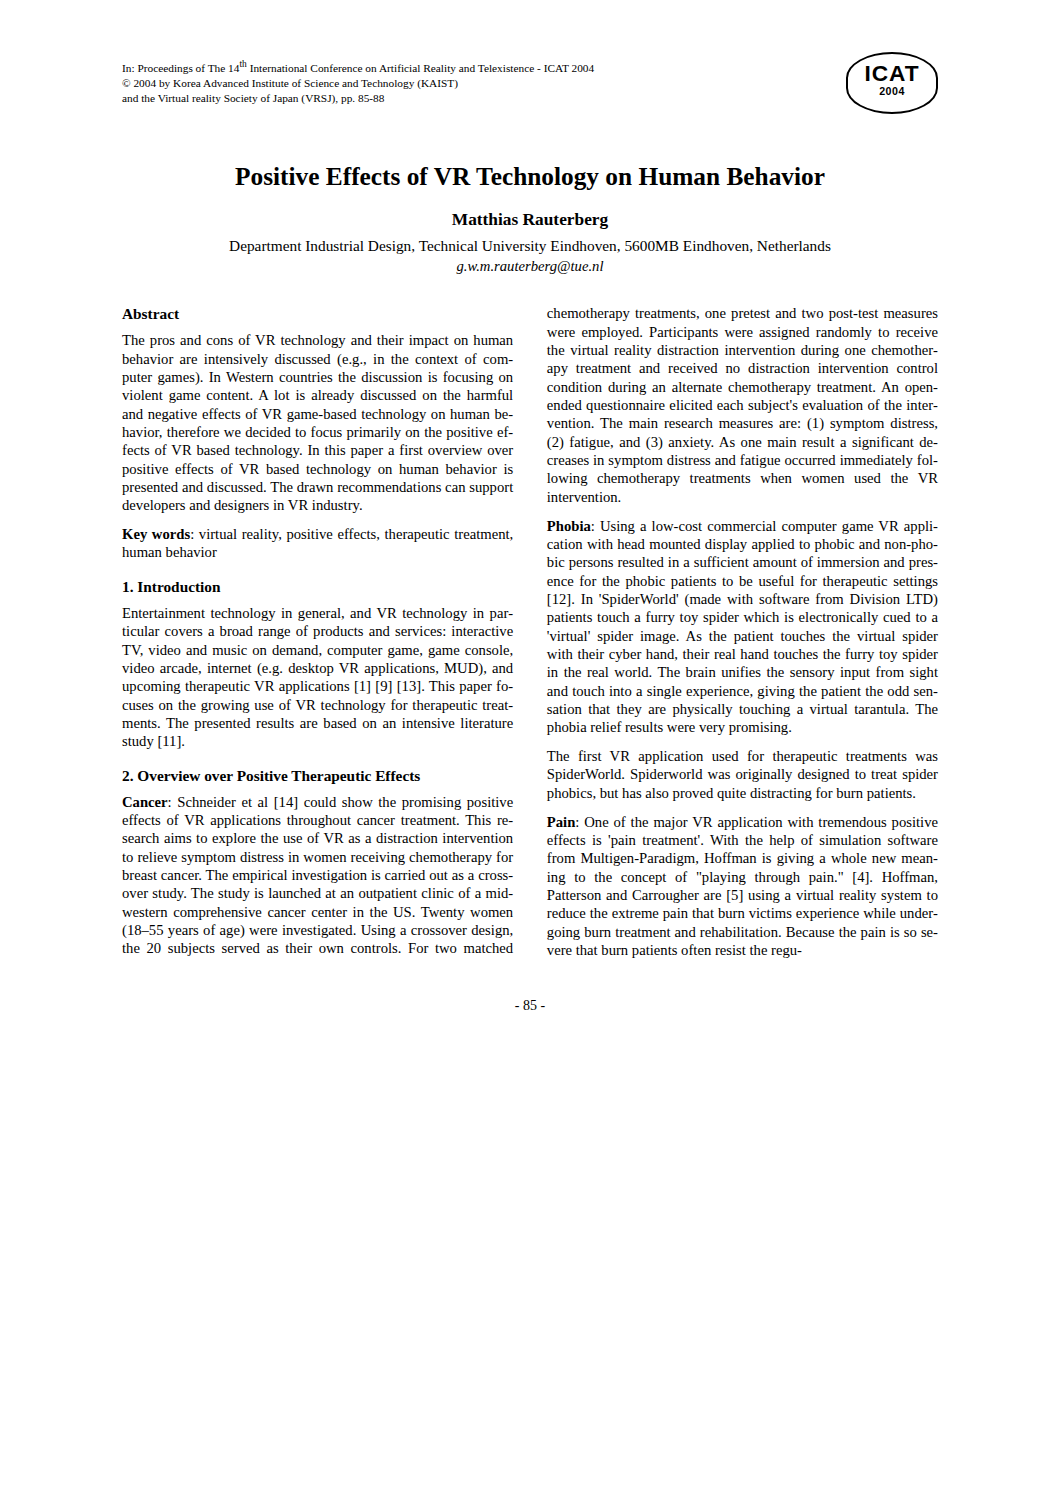ICAT2004
In: Proceedings of The 14th International Conference on Artificial Reality and Telexistence - ICAT 2004
© 2004 by Korea Advanced Institute of Science and Technology (KAIST)
and the Virtual reality Society of Japan (VRSJ), pp. 85-88
Positive Effects of VR Technology on Human Behavior
Matthias Rauterberg
Department Industrial Design, Technical University Eindhoven, 5600MB Eindhoven, Netherlands
g.w.m.rauterberg@tue.nl
Abstract
The pros and cons of VR technology and their impact on human behavior are intensively discussed (e.g., in the context of computer games). In Western countries the discussion is focusing on violent game content. A lot is already discussed on the harmful and negative effects of VR game-based technology on human behavior, therefore we decided to focus primarily on the positive effects of VR based technology. In this paper a first overview over positive effects of VR based technology on human behavior is presented and discussed. The drawn recommendations can support developers and designers in VR industry.
Key words: virtual reality, positive effects, therapeutic treatment, human behavior
1. Introduction
Entertainment technology in general, and VR technology in particular covers a broad range of products and services: interactive TV, video and music on demand, computer game, game console, video arcade, internet (e.g. desktop VR applications, MUD), and upcoming therapeutic VR applications [1] [9] [13]. This paper focuses on the growing use of VR technology for therapeutic treatments. The presented results are based on an intensive literature study [11].
2. Overview over Positive Therapeutic Effects
Cancer: Schneider et al [14] could show the promising positive effects of VR applications throughout cancer treatment. This research aims to explore the use of VR as a distraction intervention to relieve symptom distress in women receiving chemotherapy for breast cancer. The empirical investigation is carried out as a crossover study. The study is launched at an outpatient clinic of a mid-western comprehensive cancer center in the US. Twenty women (18–55 years of age) were investigated. Using a crossover design, the 20 subjects served as their own controls. For two matched chemotherapy treatments, one pretest and two post-test measures were employed. Participants were assigned randomly to receive the virtual reality distraction intervention during one chemotherapy treatment and received no distraction intervention control condition during an alternate chemotherapy treatment. An open-ended questionnaire elicited each subject's evaluation of the intervention. The main research measures are: (1) symptom distress, (2) fatigue, and (3) anxiety. As one main result a significant decreases in symptom distress and fatigue occurred immediately following chemotherapy treatments when women used the VR intervention.
Phobia: Using a low-cost commercial computer game VR application with head mounted display applied to phobic and non-phobic persons resulted in a sufficient amount of immersion and presence for the phobic patients to be useful for therapeutic settings [12]. In 'SpiderWorld' (made with software from Division LTD) patients touch a furry toy spider which is electronically cued to a 'virtual' spider image. As the patient touches the virtual spider with their cyber hand, their real hand touches the furry toy spider in the real world. The brain unifies the sensory input from sight and touch into a single experience, giving the patient the odd sensation that they are physically touching a virtual tarantula. The phobia relief results were very promising.
The first VR application used for therapeutic treatments was SpiderWorld. Spiderworld was originally designed to treat spider phobics, but has also proved quite distracting for burn patients.
Pain: One of the major VR application with tremendous positive effects is 'pain treatment'. With the help of simulation software from Multigen-Paradigm, Hoffman is giving a whole new meaning to the concept of "playing through pain." [4]. Hoffman, Patterson and Carrougher are [5] using a virtual reality system to reduce the extreme pain that burn victims experience while undergoing burn treatment and rehabilitation. Because the pain is so severe that burn patients often resist the regu-
- 85 -